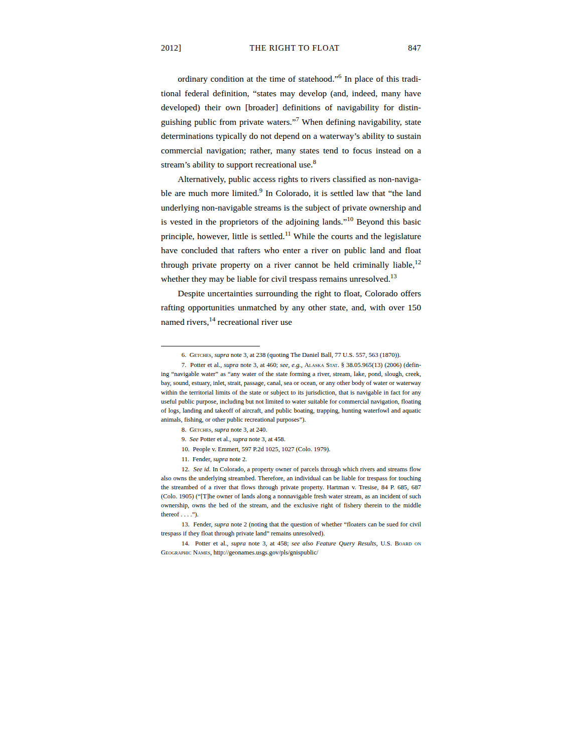2012] The Right to Float 847
ordinary condition at the time of statehood.”6 In place of this traditional federal definition, “states may develop (and, indeed, many have developed) their own [broader] definitions of navigability for distinguishing public from private waters.”7 When defining navigability, state determinations typically do not depend on a waterway’s ability to sustain commercial navigation; rather, many states tend to focus instead on a stream’s ability to support recreational use.8
Alternatively, public access rights to rivers classified as non-navigable are much more limited.9 In Colorado, it is settled law that “the land underlying non-navigable streams is the subject of private ownership and is vested in the proprietors of the adjoining lands.”10 Beyond this basic principle, however, little is settled.11 While the courts and the legislature have concluded that rafters who enter a river on public land and float through private property on a river cannot be held criminally liable,12 whether they may be liable for civil trespass remains unresolved.13
Despite uncertainties surrounding the right to float, Colorado offers rafting opportunities unmatched by any other state, and, with over 150 named rivers,14 recreational river use
6. Getches, supra note 3, at 238 (quoting The Daniel Ball, 77 U.S. 557, 563 (1870)).
7. Potter et al., supra note 3, at 460; see, e.g., Alaska Stat. § 38.05.965(13) (2006) (defining “navigable water” as “any water of the state forming a river, stream, lake, pond, slough, creek, bay, sound, estuary, inlet, strait, passage, canal, sea or ocean, or any other body of water or waterway within the territorial limits of the state or subject to its jurisdiction, that is navigable in fact for any useful public purpose, including but not limited to water suitable for commercial navigation, floating of logs, landing and takeoff of aircraft, and public boating, trapping, hunting waterfowl and aquatic animals, fishing, or other public recreational purposes”).
8. Getches, supra note 3, at 240.
9. See Potter et al., supra note 3, at 458.
10. People v. Emmert, 597 P.2d 1025, 1027 (Colo. 1979).
11. Fender, supra note 2.
12. See id. In Colorado, a property owner of parcels through which rivers and streams flow also owns the underlying streambed. Therefore, an individual can be liable for trespass for touching the streambed of a river that flows through private property. Hartman v. Tresise, 84 P. 685, 687 (Colo. 1905) (“[T]he owner of lands along a nonnavigable fresh water stream, as an incident of such ownership, owns the bed of the stream, and the exclusive right of fishery therein to the middle thereof . . . .”).
13. Fender, supra note 2 (noting that the question of whether “floaters can be sued for civil trespass if they float through private land” remains unresolved).
14. Potter et al., supra note 3, at 458; see also Feature Query Results, U.S. Board on Geographic Names, http://geonames.usgs.gov/pls/gnispublic/